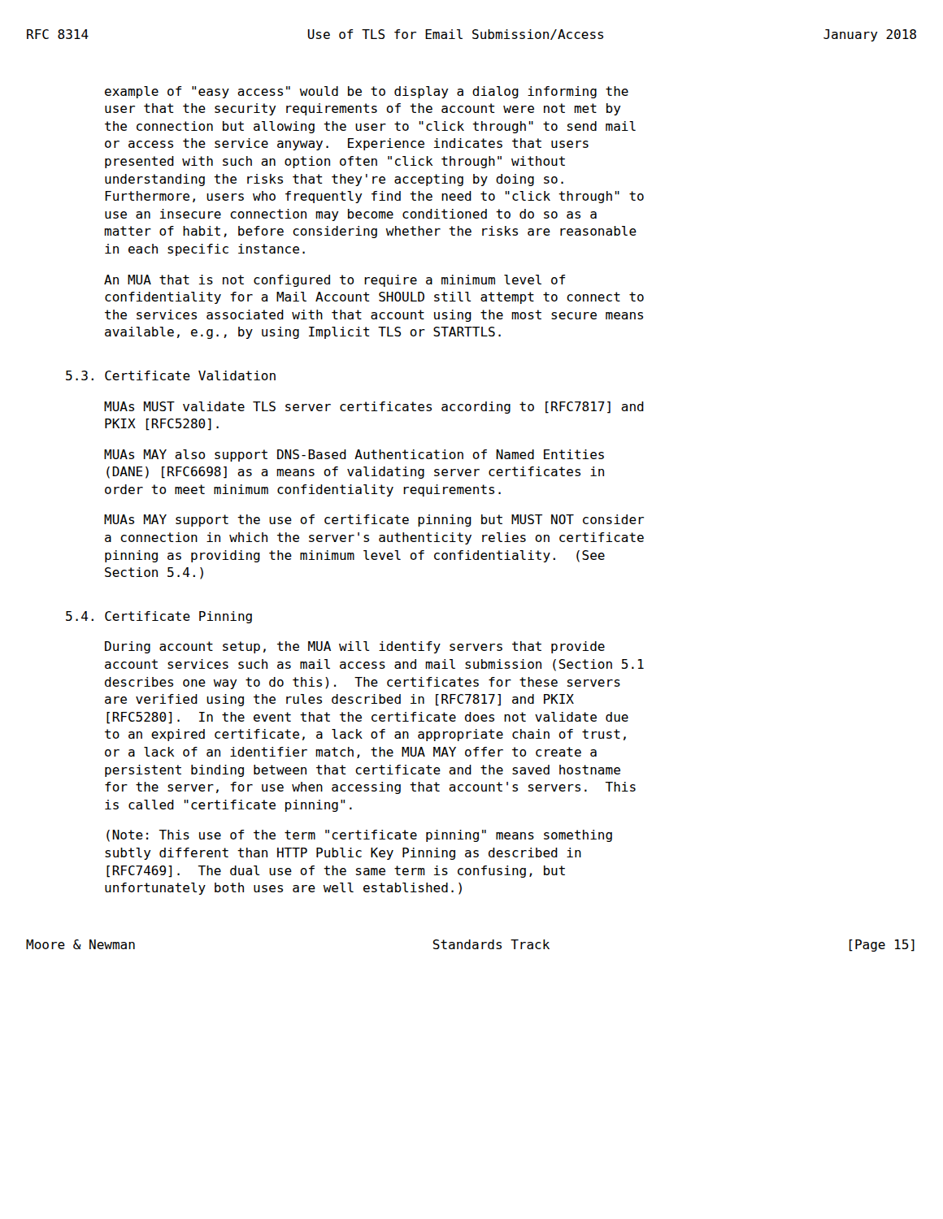RFC 8314 Use of TLS for Email Submission/Access January 2018
example of "easy access" would be to display a dialog informing the user that the security requirements of the account were not met by the connection but allowing the user to "click through" to send mail or access the service anyway. Experience indicates that users presented with such an option often "click through" without understanding the risks that they're accepting by doing so. Furthermore, users who frequently find the need to "click through" to use an insecure connection may become conditioned to do so as a matter of habit, before considering whether the risks are reasonable in each specific instance.
An MUA that is not configured to require a minimum level of confidentiality for a Mail Account SHOULD still attempt to connect to the services associated with that account using the most secure means available, e.g., by using Implicit TLS or STARTTLS.
5.3. Certificate Validation
MUAs MUST validate TLS server certificates according to [RFC7817] and PKIX [RFC5280].
MUAs MAY also support DNS-Based Authentication of Named Entities (DANE) [RFC6698] as a means of validating server certificates in order to meet minimum confidentiality requirements.
MUAs MAY support the use of certificate pinning but MUST NOT consider a connection in which the server's authenticity relies on certificate pinning as providing the minimum level of confidentiality. (See Section 5.4.)
5.4. Certificate Pinning
During account setup, the MUA will identify servers that provide account services such as mail access and mail submission (Section 5.1 describes one way to do this). The certificates for these servers are verified using the rules described in [RFC7817] and PKIX [RFC5280]. In the event that the certificate does not validate due to an expired certificate, a lack of an appropriate chain of trust, or a lack of an identifier match, the MUA MAY offer to create a persistent binding between that certificate and the saved hostname for the server, for use when accessing that account's servers. This is called "certificate pinning".
(Note: This use of the term "certificate pinning" means something subtly different than HTTP Public Key Pinning as described in [RFC7469]. The dual use of the same term is confusing, but unfortunately both uses are well established.)
Moore & Newman Standards Track [Page 15]